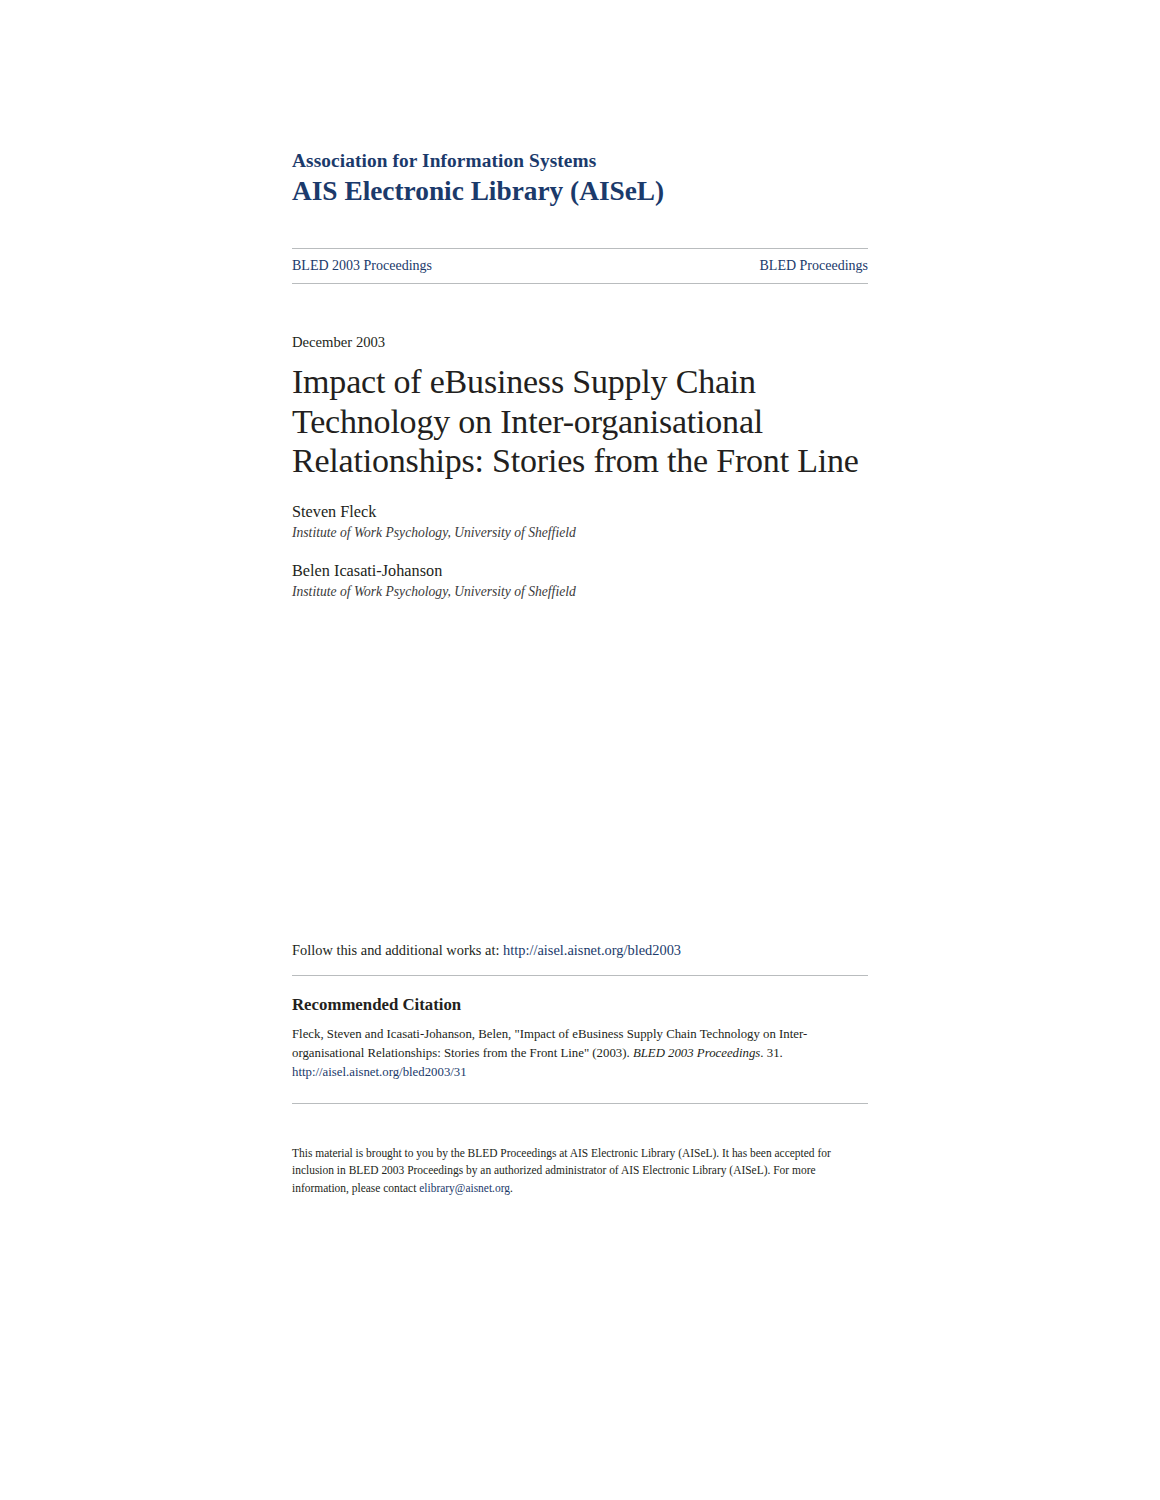Association for Information Systems
AIS Electronic Library (AISeL)
BLED 2003 Proceedings BLED Proceedings
December 2003
Impact of eBusiness Supply Chain Technology on Inter-organisational Relationships: Stories from the Front Line
Steven Fleck
Institute of Work Psychology, University of Sheffield
Belen Icasati-Johanson
Institute of Work Psychology, University of Sheffield
Follow this and additional works at: http://aisel.aisnet.org/bled2003
Recommended Citation
Fleck, Steven and Icasati-Johanson, Belen, "Impact of eBusiness Supply Chain Technology on Inter-organisational Relationships: Stories from the Front Line" (2003). BLED 2003 Proceedings. 31.
http://aisel.aisnet.org/bled2003/31
This material is brought to you by the BLED Proceedings at AIS Electronic Library (AISeL). It has been accepted for inclusion in BLED 2003 Proceedings by an authorized administrator of AIS Electronic Library (AISeL). For more information, please contact elibrary@aisnet.org.